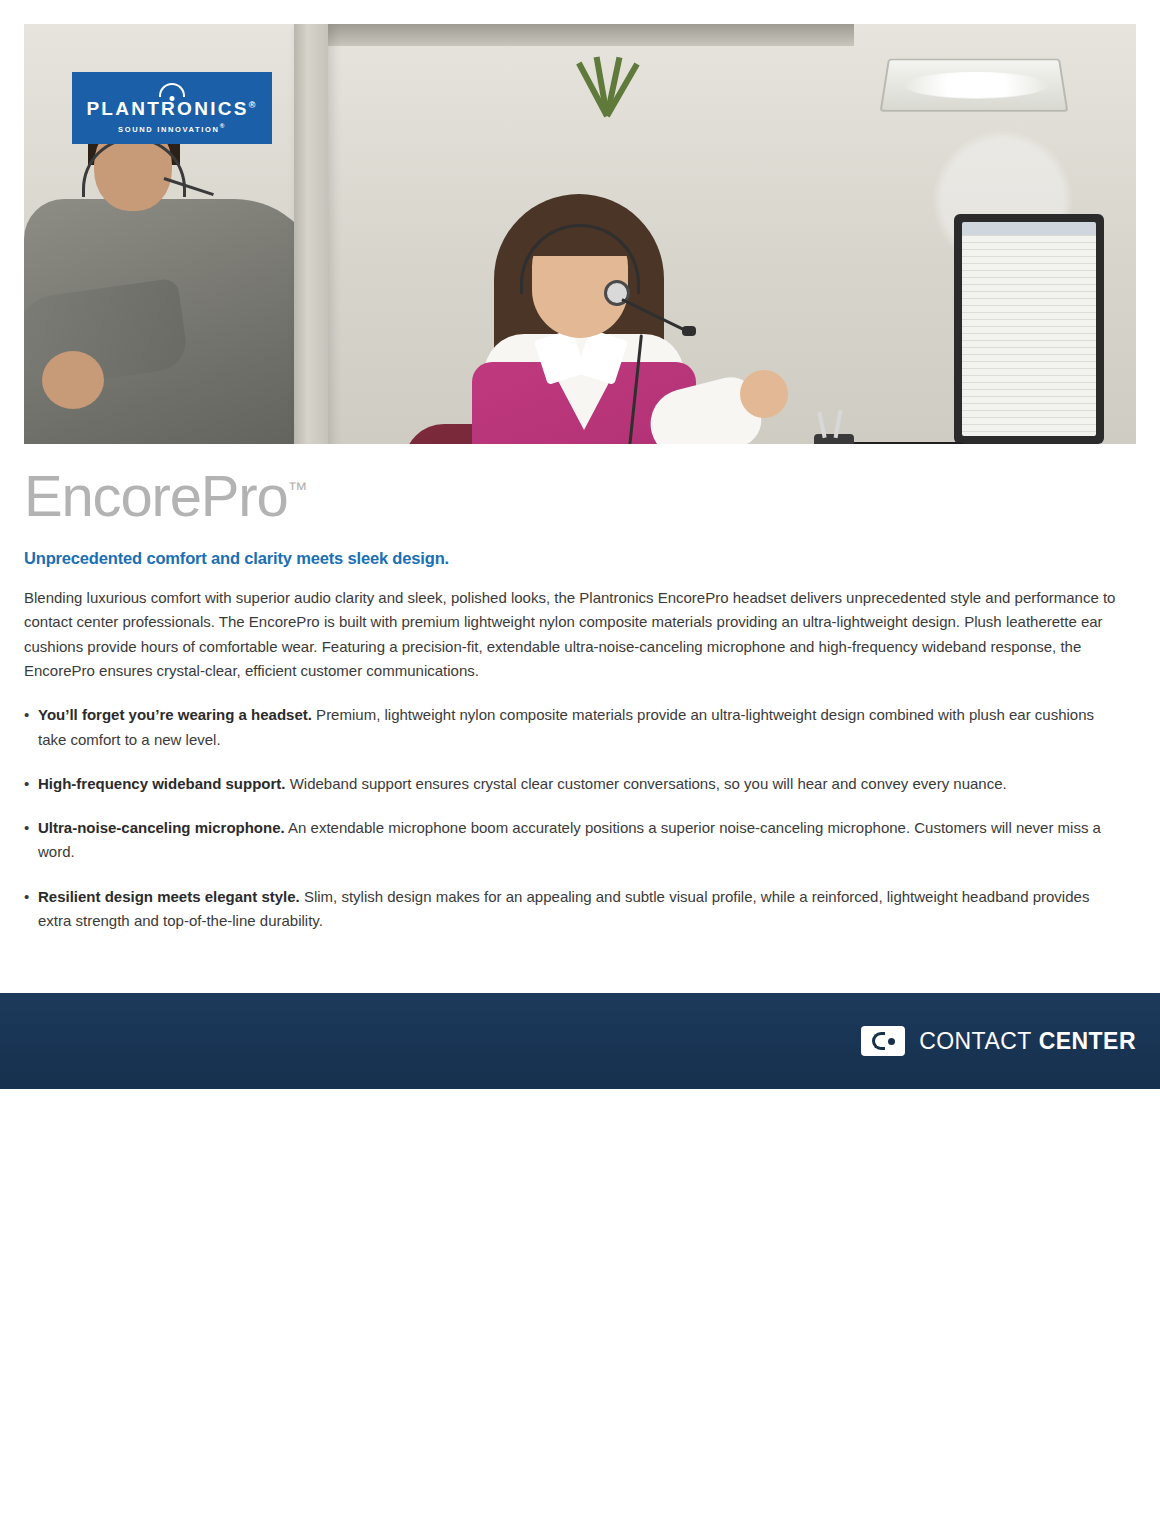PLANTRONICS®
SOUND INNOVATION®
EncorePro™
Unprecedented comfort and clarity meets sleek design.
Blending luxurious comfort with superior audio clarity and sleek, polished looks, the Plantronics EncorePro headset delivers unprecedented style and performance to contact center professionals. The EncorePro is built with premium lightweight nylon composite materials providing an ultra-lightweight design. Plush leatherette ear cushions provide hours of comfortable wear. Featuring a precision-fit, extendable ultra-noise-canceling microphone and high-frequency wideband response, the EncorePro ensures crystal-clear, efficient customer communications.
You’ll forget you’re wearing a headset. Premium, lightweight nylon composite materials provide an ultra-lightweight design combined with plush ear cushions take comfort to a new level.
High-frequency wideband support. Wideband support ensures crystal clear customer conversations, so you will hear and convey every nuance.
Ultra-noise-canceling microphone. An extendable microphone boom accurately positions a superior noise-canceling microphone. Customers will never miss a word.
Resilient design meets elegant style. Slim, stylish design makes for an appealing and subtle visual profile, while a reinforced, lightweight headband provides extra strength and top-of-the-line durability.
CONTACT CENTER